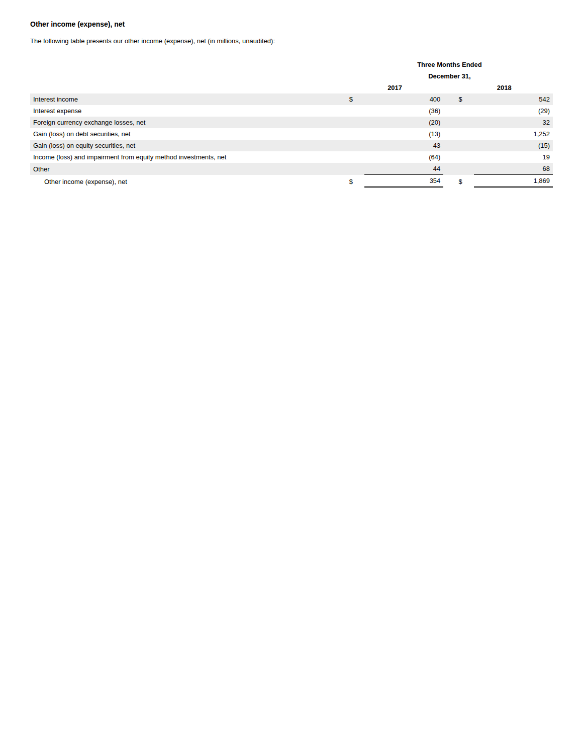Other income (expense), net
The following table presents our other income (expense), net (in millions, unaudited):
| | Three Months Ended |
| --- | --- |
| | December 31, |
| | 2017 | | 2018 |
| Interest income | $ | 400 | | $ | 542 |
| Interest expense | | (36) | | | (29) |
| Foreign currency exchange losses, net | | (20) | | | 32 |
| Gain (loss) on debt securities, net | | (13) | | | 1,252 |
| Gain (loss) on equity securities, net | | 43 | | | (15) |
| Income (loss) and impairment from equity method investments, net | | (64) | | | 19 |
| Other | | 44 | | | 68 |
| Other income (expense), net | $ | 354 | | $ | 1,869 |